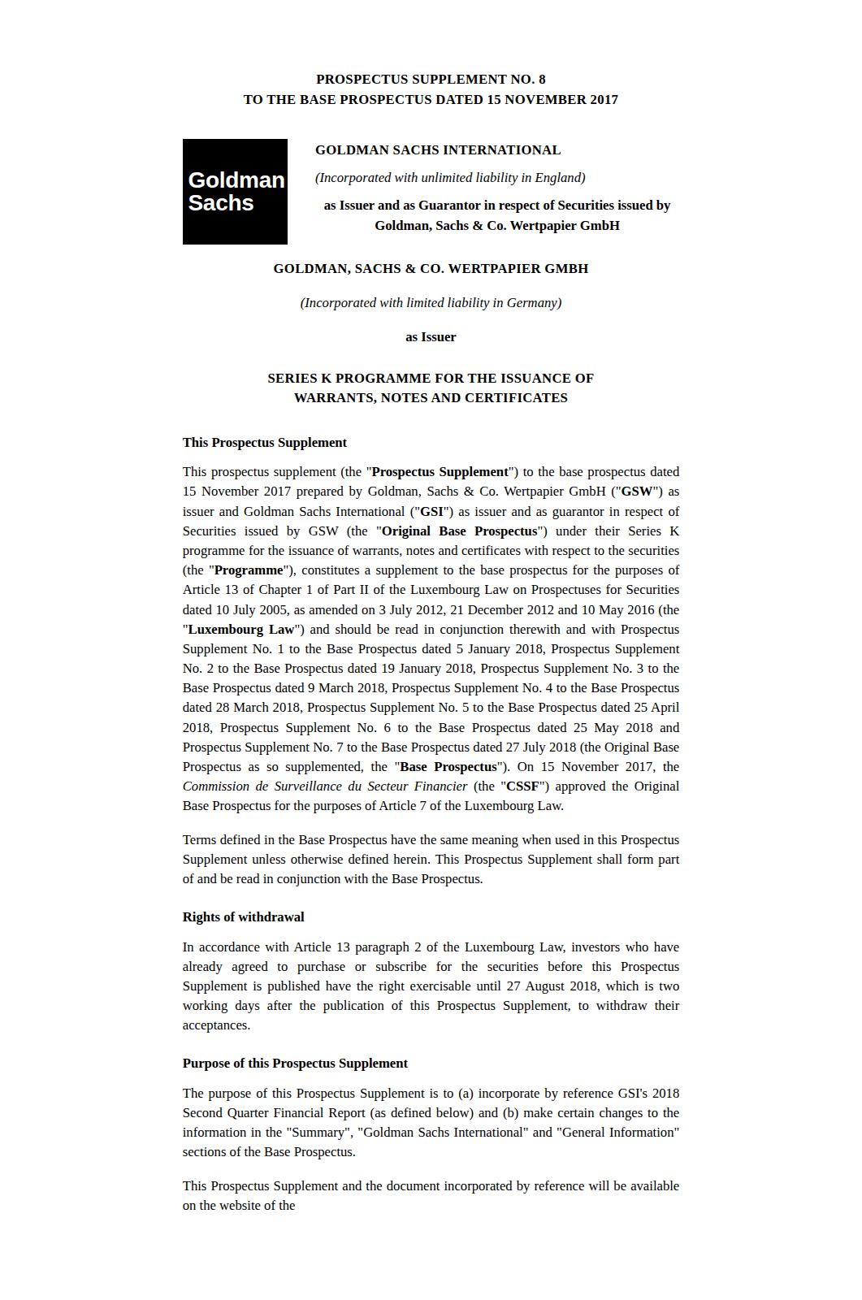PROSPECTUS SUPPLEMENT NO. 8 TO THE BASE PROSPECTUS DATED 15 NOVEMBER 2017
Goldman Sachs
GOLDMAN SACHS INTERNATIONAL
(Incorporated with unlimited liability in England)
as Issuer and as Guarantor in respect of Securities issued by
Goldman, Sachs & Co. Wertpapier GmbH
GOLDMAN, SACHS & CO. WERTPAPIER GMBH
(Incorporated with limited liability in Germany)
as Issuer
SERIES K PROGRAMME FOR THE ISSUANCE OF WARRANTS, NOTES AND CERTIFICATES
This Prospectus Supplement
This prospectus supplement (the "Prospectus Supplement") to the base prospectus dated 15 November 2017 prepared by Goldman, Sachs & Co. Wertpapier GmbH ("GSW") as issuer and Goldman Sachs International ("GSI") as issuer and as guarantor in respect of Securities issued by GSW (the "Original Base Prospectus") under their Series K programme for the issuance of warrants, notes and certificates with respect to the securities (the "Programme"), constitutes a supplement to the base prospectus for the purposes of Article 13 of Chapter 1 of Part II of the Luxembourg Law on Prospectuses for Securities dated 10 July 2005, as amended on 3 July 2012, 21 December 2012 and 10 May 2016 (the "Luxembourg Law") and should be read in conjunction therewith and with Prospectus Supplement No. 1 to the Base Prospectus dated 5 January 2018, Prospectus Supplement No. 2 to the Base Prospectus dated 19 January 2018, Prospectus Supplement No. 3 to the Base Prospectus dated 9 March 2018, Prospectus Supplement No. 4 to the Base Prospectus dated 28 March 2018, Prospectus Supplement No. 5 to the Base Prospectus dated 25 April 2018, Prospectus Supplement No. 6 to the Base Prospectus dated 25 May 2018 and Prospectus Supplement No. 7 to the Base Prospectus dated 27 July 2018 (the Original Base Prospectus as so supplemented, the "Base Prospectus"). On 15 November 2017, the Commission de Surveillance du Secteur Financier (the "CSSF") approved the Original Base Prospectus for the purposes of Article 7 of the Luxembourg Law.
Terms defined in the Base Prospectus have the same meaning when used in this Prospectus Supplement unless otherwise defined herein. This Prospectus Supplement shall form part of and be read in conjunction with the Base Prospectus.
Rights of withdrawal
In accordance with Article 13 paragraph 2 of the Luxembourg Law, investors who have already agreed to purchase or subscribe for the securities before this Prospectus Supplement is published have the right exercisable until 27 August 2018, which is two working days after the publication of this Prospectus Supplement, to withdraw their acceptances.
Purpose of this Prospectus Supplement
The purpose of this Prospectus Supplement is to (a) incorporate by reference GSI's 2018 Second Quarter Financial Report (as defined below) and (b) make certain changes to the information in the "Summary", "Goldman Sachs International" and "General Information" sections of the Base Prospectus.
This Prospectus Supplement and the document incorporated by reference will be available on the website of the